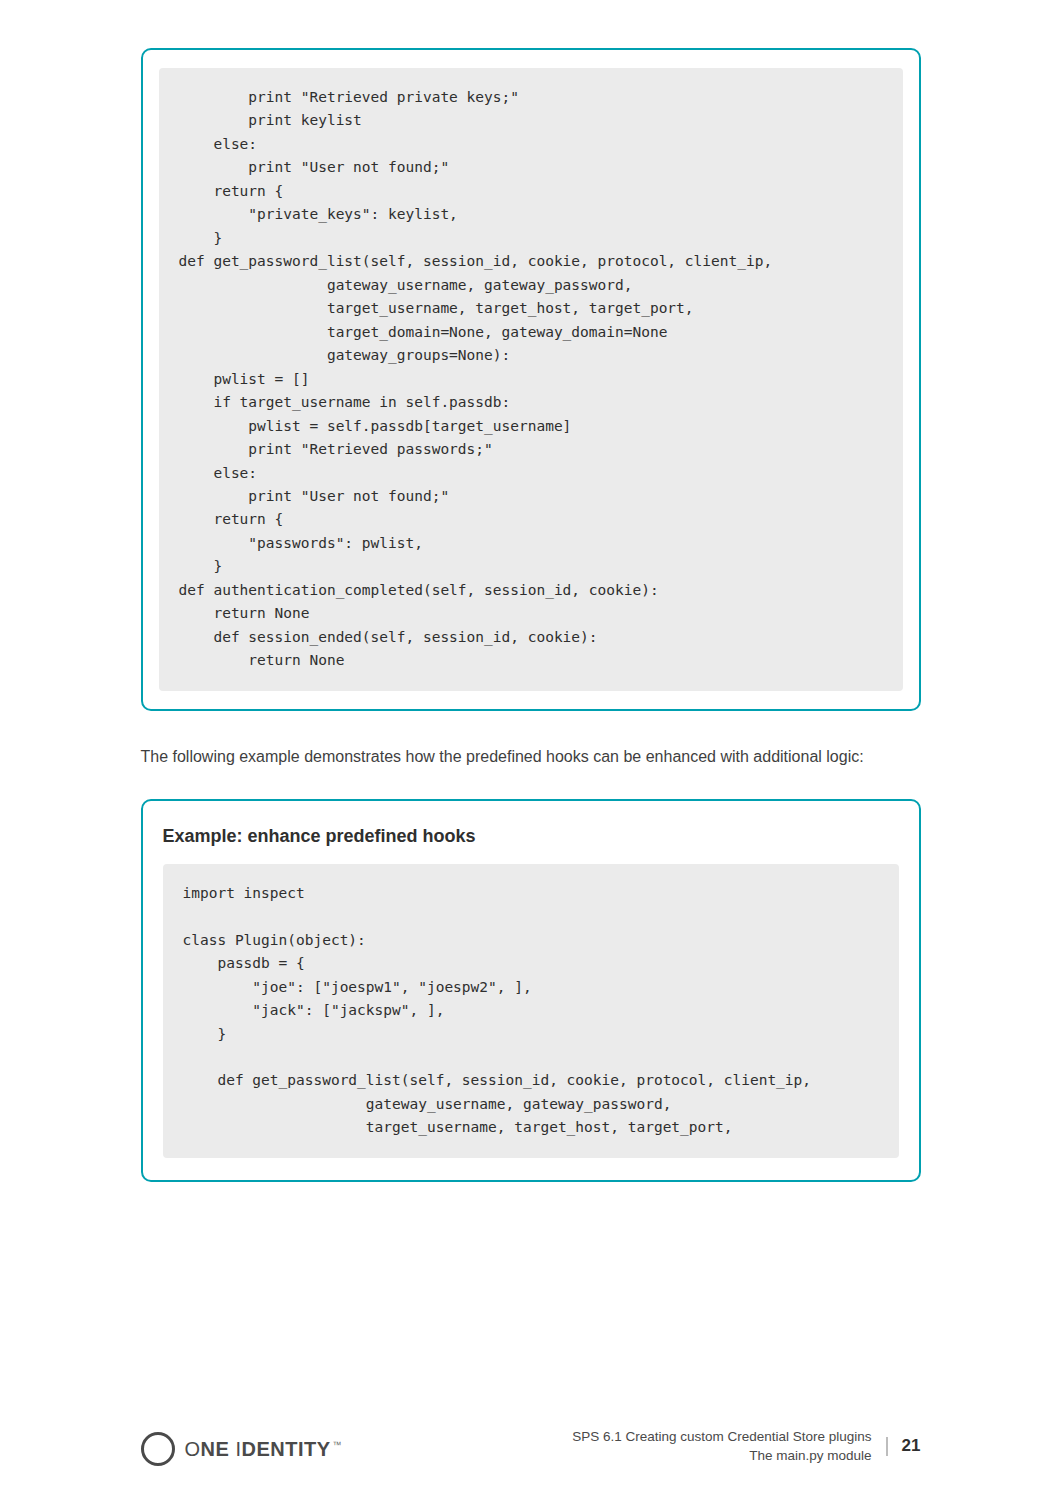print "Retrieved private keys;"
        print keylist
    else:
        print "User not found;"
    return {
        "private_keys": keylist,
    }
def get_password_list(self, session_id, cookie, protocol, client_ip,
                 gateway_username, gateway_password,
                 target_username, target_host, target_port,
                 target_domain=None, gateway_domain=None
                 gateway_groups=None):
    pwlist = []
    if target_username in self.passdb:
        pwlist = self.passdb[target_username]
        print "Retrieved passwords;"
    else:
        print "User not found;"
    return {
        "passwords": pwlist,
    }
def authentication_completed(self, session_id, cookie):
    return None
    def session_ended(self, session_id, cookie):
        return None
The following example demonstrates how the predefined hooks can be enhanced with additional logic:
Example: enhance predefined hooks
import inspect

class Plugin(object):
    passdb = {
        "joe": ["joespw1", "joespw2", ],
        "jack": ["jackspw", ],
    }

    def get_password_list(self, session_id, cookie, protocol, client_ip,
                     gateway_username, gateway_password,
                     target_username, target_host, target_port,
ONE IDENTITY™
SPS 6.1 Creating custom Credential Store plugins
The main.py module
21